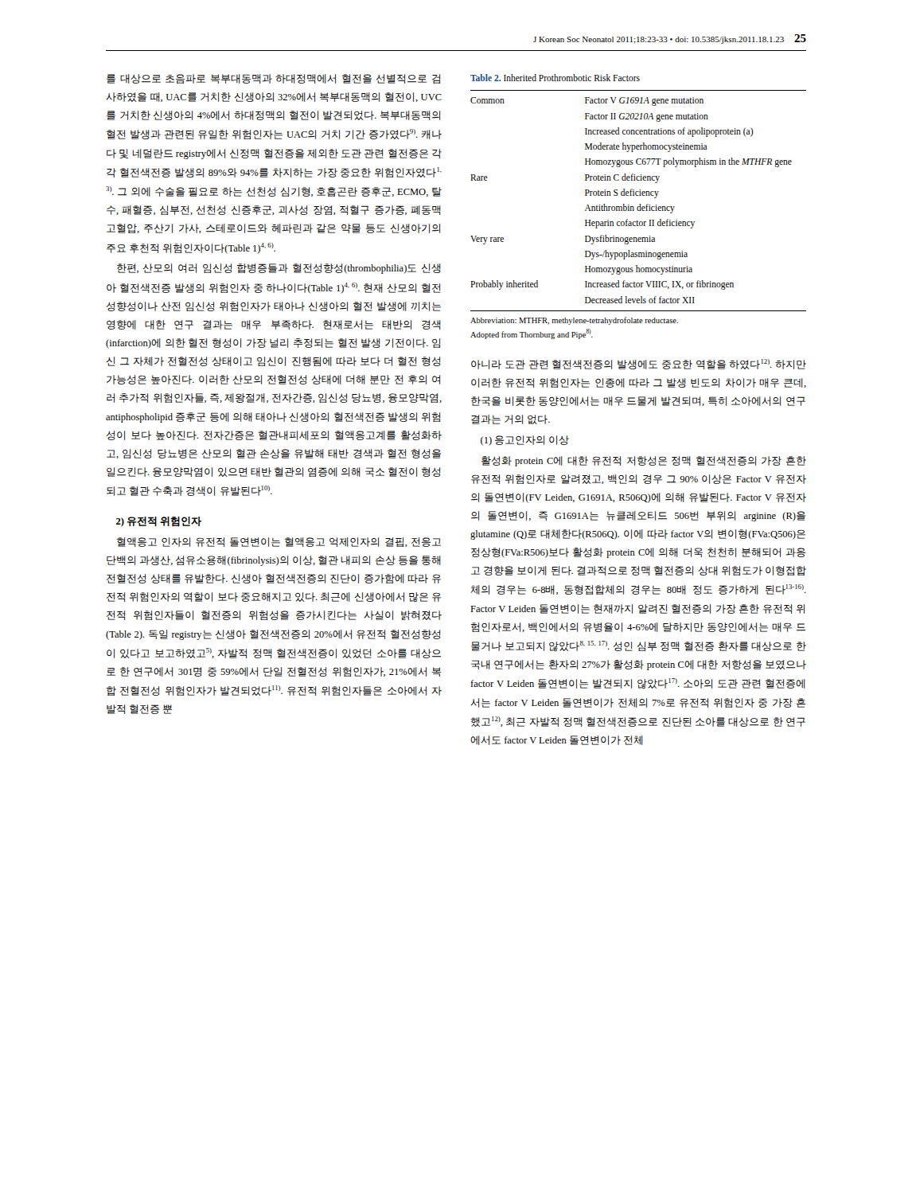J Korean Soc Neonatol 2011;18:23-33 • doi: 10.5385/jksn.2011.18.1.23 25
를 대상으로 초음파로 복부대동맥과 하대정맥에서 혈전을 선별적으로 검사하였을 때, UAC를 거치한 신생아의 32%에서 복부대동맥의 혈전이, UVC를 거치한 신생아의 4%에서 하대정맥의 혈전이 발견되었다. 복부대동맥의 혈전 발생과 관련된 유일한 위험인자는 UAC의 거치 기간 증가였다9). 캐나다 및 네덜란드 registry에서 신정맥 혈전증을 제외한 도관 관련 혈전증은 각각 혈전색전증 발생의 89%와 94%를 차지하는 가장 중요한 위험인자였다1, 3). 그 외에 수술을 필요로 하는 선천성 심기형, 호흡곤란 증후군, ECMO, 탈수, 패혈증, 심부전, 선천성 신증후군, 괴사성 장염, 적혈구 증가증, 폐동맥 고혈압, 주산기 가사, 스테로이드와 헤파린과 같은 약물 등도 신생아기의 주요 후천적 위험인자이다(Table 1)4, 6).
한편, 산모의 여러 임신성 합병증들과 혈전성향성(thrombophilia)도 신생아 혈전색전증 발생의 위험인자 중 하나이다(Table 1)4, 6). 현재 산모의 혈전성향성이나 산전 임신성 위험인자가 태아나 신생아의 혈전 발생에 끼치는 영향에 대한 연구 결과는 매우 부족하다. 현재로서는 태반의 경색(infarction)에 의한 혈전 형성이 가장 널리 추정되는 혈전 발생 기전이다. 임신 그 자체가 전혈전성 상태이고 임신이 진행됨에 따라 보다 더 혈전 형성 가능성은 높아진다. 이러한 산모의 전혈전성 상태에 더해 분만 전 후의 여러 추가적 위험인자들, 즉, 제왕절개, 전자간증, 임신성 당뇨병, 융모양막염, antiphospholipid 증후군 등에 의해 태아나 신생아의 혈전색전증 발생의 위험성이 보다 높아진다. 전자간증은 혈관내피세포의 혈액응고계를 활성화하고, 임신성 당뇨병은 산모의 혈관 손상을 유발해 태반 경색과 혈전 형성을 일으킨다. 융모양막염이 있으면 태반 혈관의 염증에 의해 국소 혈전이 형성되고 혈관 수축과 경색이 유발된다10).
2) 유전적 위험인자
혈액응고 인자의 유전적 돌연변이는 혈액응고 억제인자의 결핍, 전응고 단백의 과생산, 섬유소용해(fibrinolysis)의 이상, 혈관 내피의 손상 등을 통해 전혈전성 상태를 유발한다. 신생아 혈전색전증의 진단이 증가함에 따라 유전적 위험인자의 역할이 보다 중요해지고 있다. 최근에 신생아에서 많은 유전적 위험인자들이 혈전증의 위험성을 증가시킨다는 사실이 밝혀졌다(Table 2). 독일 registry는 신생아 혈전색전증의 20%에서 유전적 혈전성향성이 있다고 보고하였고5), 자발적 정맥 혈전색전증이 있었던 소아를 대상으로 한 연구에서 301명 중 59%에서 단일 전혈전성 위험인자가, 21%에서 복합 전혈전성 위험인자가 발견되었다11). 유전적 위험인자들은 소아에서 자발적 혈전증 뿐
Table 2. Inherited Prothrombotic Risk Factors
| Common | Factor V G1691A gene mutation |
| | Factor II G20210A gene mutation |
| | Increased concentrations of apolipoprotein (a) |
| | Moderate hyperhomocysteinemia |
| | Homozygous C677T polymorphism in the MTHFR gene |
| Rare | Protein C deficiency |
| | Protein S deficiency |
| | Antithrombin deficiency |
| | Heparin cofactor II deficiency |
| Very rare | Dysfibrinogenemia |
| | Dys-/hypoplasminogenemia |
| | Homozygous homocystinuria |
| Probably inherited | Increased factor VIIIC, IX, or fibrinogen |
| | Decreased levels of factor XII |
Abbreviation: MTHFR, methylene-tetrahydrofolate reductase.
Adopted from Thornburg and Pipe8).
아니라 도관 관련 혈전색전증의 발생에도 중요한 역할을 하였다12). 하지만 이러한 유전적 위험인자는 인종에 따라 그 발생 빈도의 차이가 매우 큰데, 한국을 비롯한 동양인에서는 매우 드물게 발견되며, 특히 소아에서의 연구 결과는 거의 없다.
(1) 응고인자의 이상
활성화 protein C에 대한 유전적 저항성은 정맥 혈전색전증의 가장 흔한 유전적 위험인자로 알려졌고, 백인의 경우 그 90% 이상은 Factor V 유전자의 돌연변이(FV Leiden, G1691A, R506Q)에 의해 유발된다. Factor V 유전자의 돌연변이, 즉 G1691A는 뉴클레오티드 506번 부위의 arginine (R)을 glutamine (Q)로 대체한다(R506Q). 이에 따라 factor V의 변이형(FVa:Q506)은 정상형(FVa:R506)보다 활성화 protein C에 의해 더욱 천천히 분해되어 과응고 경향을 보이게 된다. 결과적으로 정맥 혈전증의 상대 위험도가 이형접합체의 경우는 6-8배, 동형접합체의 경우는 80배 정도 증가하게 된다13-16). Factor V Leiden 돌연변이는 현재까지 알려진 혈전증의 가장 흔한 유전적 위험인자로서, 백인에서의 유병율이 4-6%에 달하지만 동양인에서는 매우 드물거나 보고되지 않았다8, 15, 17). 성인 심부 정맥 혈전증 환자를 대상으로 한 국내 연구에서는 환자의 27%가 활성화 protein C에 대한 저항성을 보였으나 factor V Leiden 돌연변이는 발견되지 않았다17). 소아의 도관 관련 혈전증에서는 factor V Leiden 돌연변이가 전체의 7%로 유전적 위험인자 중 가장 흔했고12), 최근 자발적 정맥 혈전색전증으로 진단된 소아를 대상으로 한 연구에서도 factor V Leiden 돌연변이가 전체